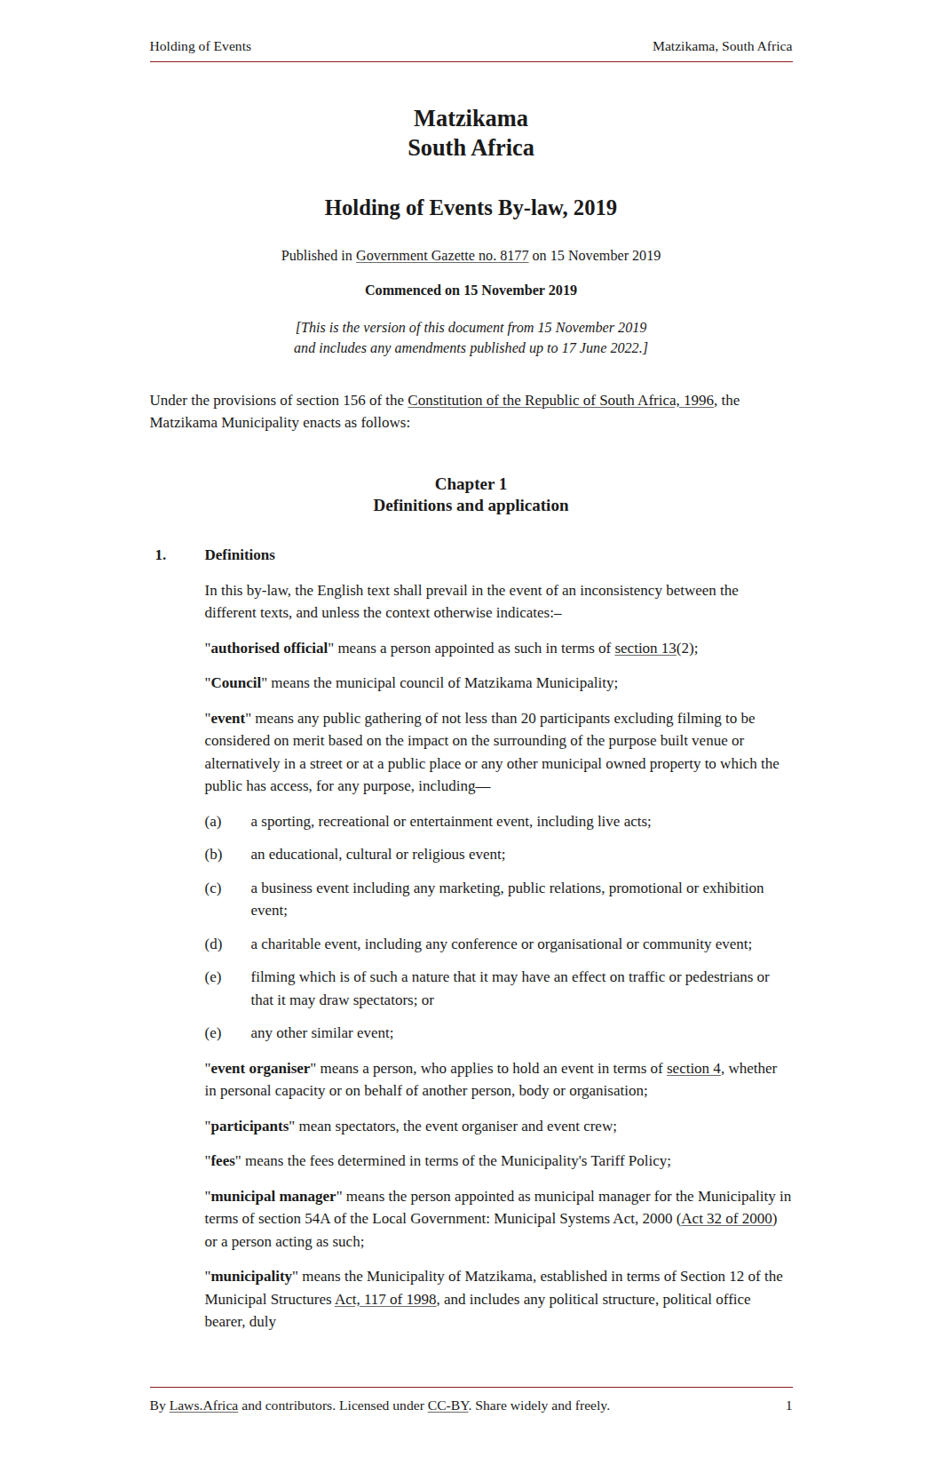Holding of Events
Matzikama, South Africa
MatzikamaSouth Africa
Holding of Events By-law, 2019
Published in Government Gazette no. 8177 on 15 November 2019
Commenced on 15 November 2019
[This is the version of this document from 15 November 2019 and includes any amendments published up to 17 June 2022.]
Under the provisions of section 156 of the Constitution of the Republic of South Africa, 1996, the Matzikama Municipality enacts as follows:
Chapter 1 Definitions and application
1. Definitions
In this by-law, the English text shall prevail in the event of an inconsistency between the different texts, and unless the context otherwise indicates:–
"authorised official" means a person appointed as such in terms of section 13(2);
"Council" means the municipal council of Matzikama Municipality;
"event" means any public gathering of not less than 20 participants excluding filming to be considered on merit based on the impact on the surrounding of the purpose built venue or alternatively in a street or at a public place or any other municipal owned property to which the public has access, for any purpose, including—
(a) a sporting, recreational or entertainment event, including live acts;
(b) an educational, cultural or religious event;
(c) a business event including any marketing, public relations, promotional or exhibition event;
(d) a charitable event, including any conference or organisational or community event;
(e) filming which is of such a nature that it may have an effect on traffic or pedestrians or that it may draw spectators; or
(e) any other similar event;
"event organiser" means a person, who applies to hold an event in terms of section 4, whether in personal capacity or on behalf of another person, body or organisation;
"participants" mean spectators, the event organiser and event crew;
"fees" means the fees determined in terms of the Municipality's Tariff Policy;
"municipal manager" means the person appointed as municipal manager for the Municipality in terms of section 54A of the Local Government: Municipal Systems Act, 2000 (Act 32 of 2000) or a person acting as such;
"municipality" means the Municipality of Matzikama, established in terms of Section 12 of the Municipal Structures Act, 117 of 1998, and includes any political structure, political office bearer, duly
By Laws.Africa and contributors. Licensed under CC-BY. Share widely and freely.
1